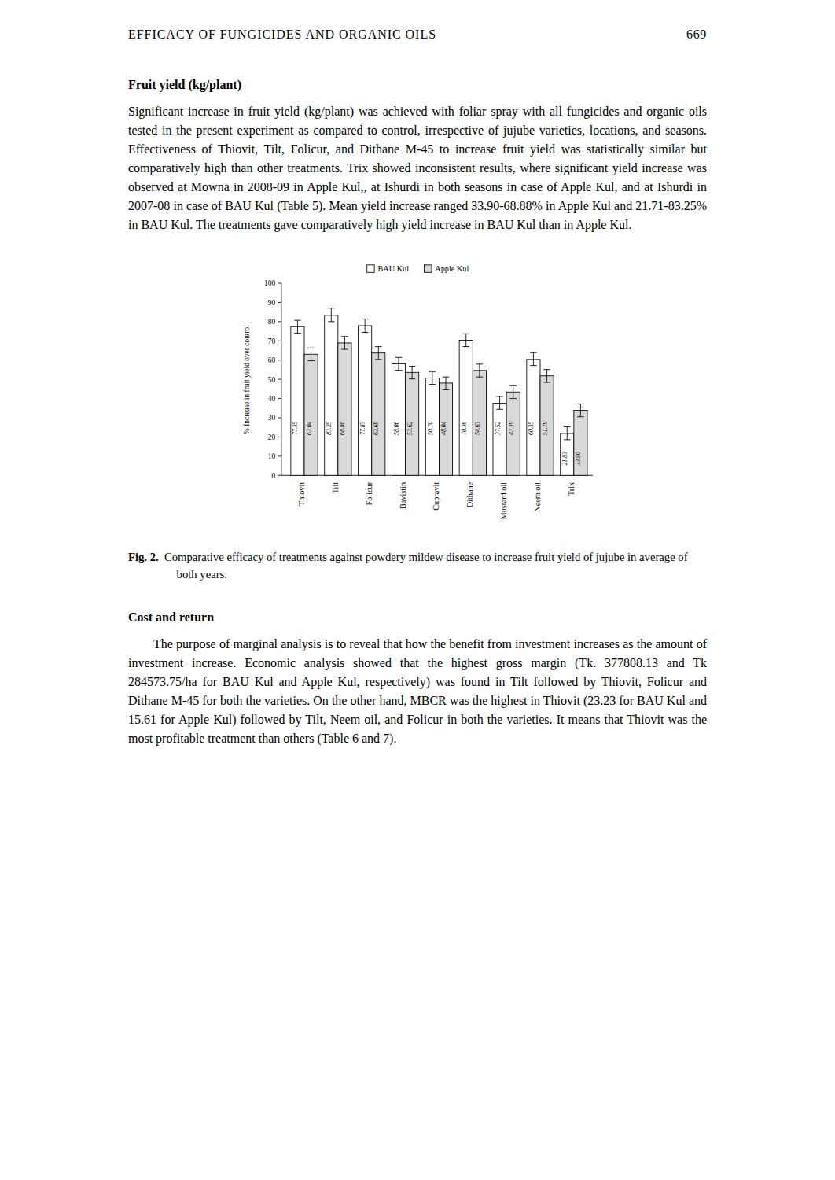Efficacy of fungicides and organic oils 669
Fruit yield (kg/plant)
Significant increase in fruit yield (kg/plant) was achieved with foliar spray with all fungicides and organic oils tested in the present experiment as compared to control, irrespective of jujube varieties, locations, and seasons. Effectiveness of Thiovit, Tilt, Folicur, and Dithane M-45 to increase fruit yield was statistically similar but comparatively high than other treatments. Trix showed inconsistent results, where significant yield increase was observed at Mowna in 2008-09 in Apple Kul,, at Ishurdi in both seasons in case of Apple Kul, and at Ishurdi in 2007-08 in case of BAU Kul (Table 5). Mean yield increase ranged 33.90-68.88% in Apple Kul and 21.71-83.25% in BAU Kul. The treatments gave comparatively high yield increase in BAU Kul than in Apple Kul.
BAU Kul Apple Kul 0 10 20 30 40 50 60 70 80 90 100 % Increase in fruit yield over control 77.35 63.04 83.25 68.88 77.87 63.69 58.06 53.62 50.70 48.04 70.36 54.63 37.52 43.39 60.35 51.79 21.83 33.90 Thiovit Tilt Folicur Bavistin Cupravit Dithane Mustard oil Neem oil Trix
Fig. 2. Comparative efficacy of treatments against powdery mildew disease to increase fruit yield of jujube in average of both years.
Cost and return
The purpose of marginal analysis is to reveal that how the benefit from investment increases as the amount of investment increase. Economic analysis showed that the highest gross margin (Tk. 377808.13 and Tk 284573.75/ha for BAU Kul and Apple Kul, respectively) was found in Tilt followed by Thiovit, Folicur and Dithane M-45 for both the varieties. On the other hand, MBCR was the highest in Thiovit (23.23 for BAU Kul and 15.61 for Apple Kul) followed by Tilt, Neem oil, and Folicur in both the varieties. It means that Thiovit was the most profitable treatment than others (Table 6 and 7).